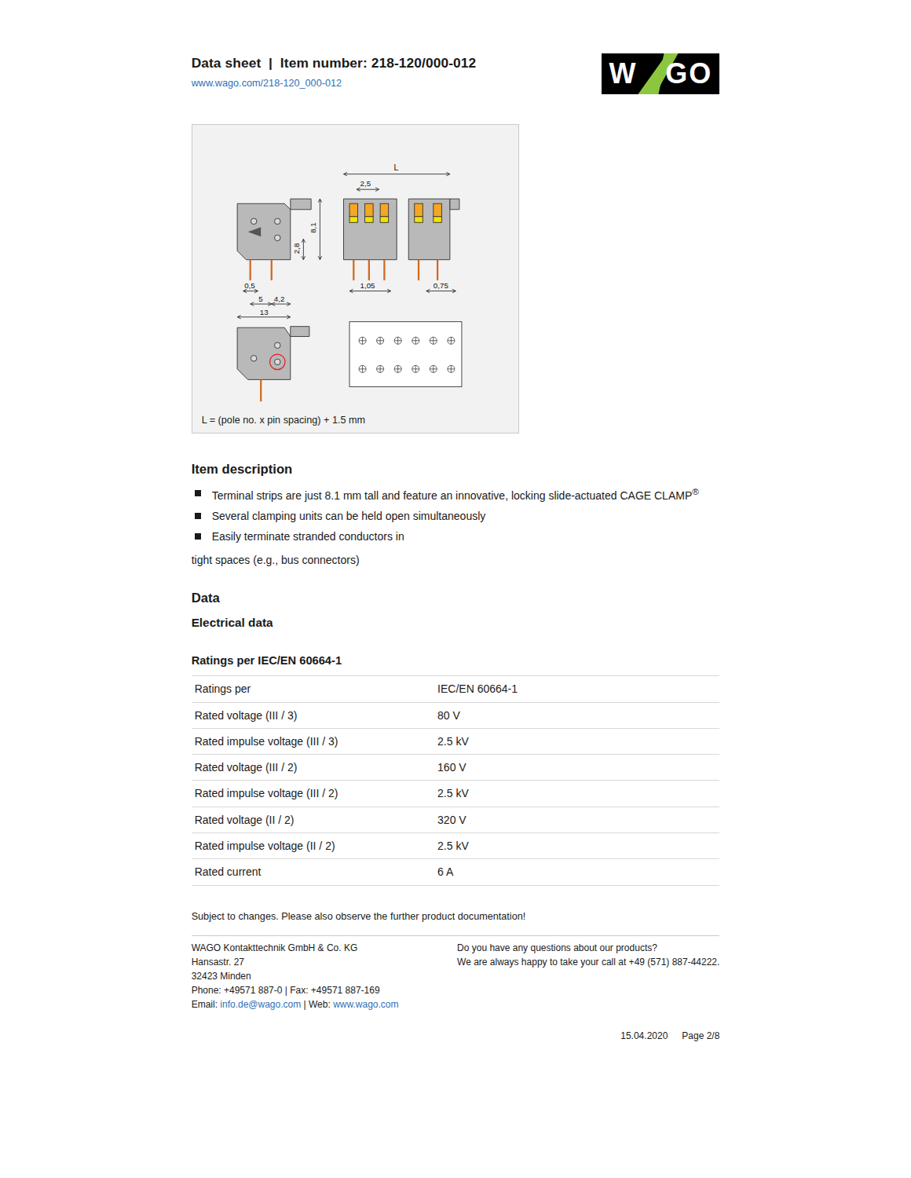Data sheet | Item number: 218-120/000-012
www.wago.com/218-120_000-012
W GO
8,1 2,8 0,5 5 4,2 13 L 2,5 1,05 0,75
L = (pole no. x pin spacing) + 1.5 mm
Item description
Terminal strips are just 8.1 mm tall and feature an innovative, locking slide-actuated CAGE CLAMP®
Several clamping units can be held open simultaneously
Easily terminate stranded conductors in
tight spaces (e.g., bus connectors)
Data
Electrical data
Ratings per IEC/EN 60664-1
| Ratings per | IEC/EN 60664-1 |
| Rated voltage (III / 3) | 80 V |
| Rated impulse voltage (III / 3) | 2.5 kV |
| Rated voltage (III / 2) | 160 V |
| Rated impulse voltage (III / 2) | 2.5 kV |
| Rated voltage (II / 2) | 320 V |
| Rated impulse voltage (II / 2) | 2.5 kV |
| Rated current | 6 A |
Subject to changes. Please also observe the further product documentation!
WAGO Kontakttechnik GmbH & Co. KG
Hansastr. 27
32423 Minden
Phone: +49571 887-0 | Fax: +49571 887-169
Email: info.de@wago.com | Web: www.wago.com
Do you have any questions about our products?
We are always happy to take your call at +49 (571) 887-44222.
15.04.2020 Page 2/8